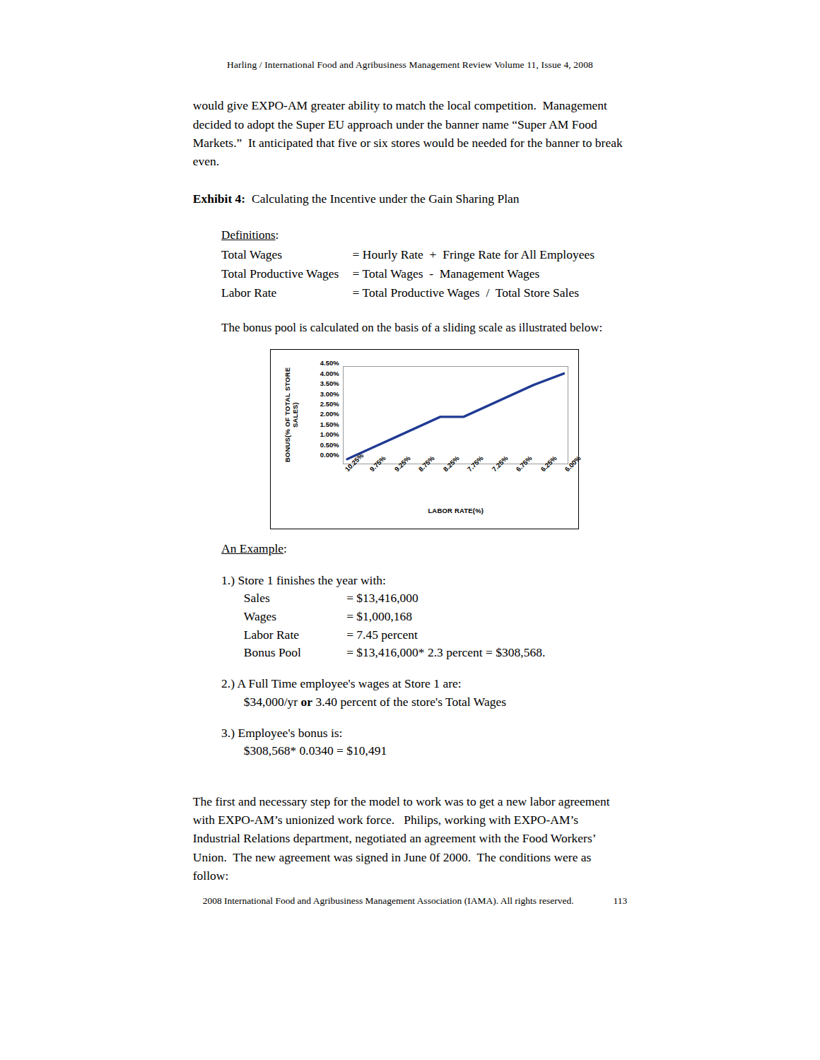Harling / International Food and Agribusiness Management Review Volume 11, Issue 4, 2008
would give EXPO-AM greater ability to match the local competition. Management decided to adopt the Super EU approach under the banner name “Super AM Food Markets.” It anticipated that five or six stores would be needed for the banner to break even.
Exhibit 4: Calculating the Incentive under the Gain Sharing Plan
Definitions:
| Total Wages | = Hourly Rate + Fringe Rate for All Employees |
| Total Productive Wages | = Total Wages - Management Wages |
| Labor Rate | = Total Productive Wages / Total Store Sales |
The bonus pool is calculated on the basis of a sliding scale as illustrated below:
BONUS(% OF TOTAL STORE
SALES)
4.50%
4.00%
3.50%
3.00%
2.50%
2.00%
1.50%
1.00%
0.50%
0.00%
10.25% 9.75% 9.25% 8.75% 8.25% 7.75% 7.25% 6.75% 6.25% 6.00%
LABOR RATE(%)
An Example:
1.) Store 1 finishes the year with:
| Sales | = $13,416,000 |
| Wages | = $1,000,168 |
| Labor Rate | = 7.45 percent |
| Bonus Pool | = $13,416,000* 2.3 percent = $308,568. |
2.) A Full Time employee's wages at Store 1 are:
$34,000/yr or 3.40 percent of the store's Total Wages
3.) Employee's bonus is:
$308,568* 0.0340 = $10,491
The first and necessary step for the model to work was to get a new labor agreement with EXPO-AM’s unionized work force. Philips, working with EXPO-AM’s Industrial Relations department, negotiated an agreement with the Food Workers’ Union. The new agreement was signed in June 0f 2000. The conditions were as follow:
 2008 International Food and Agribusiness Management Association (IAMA). All rights reserved. 113